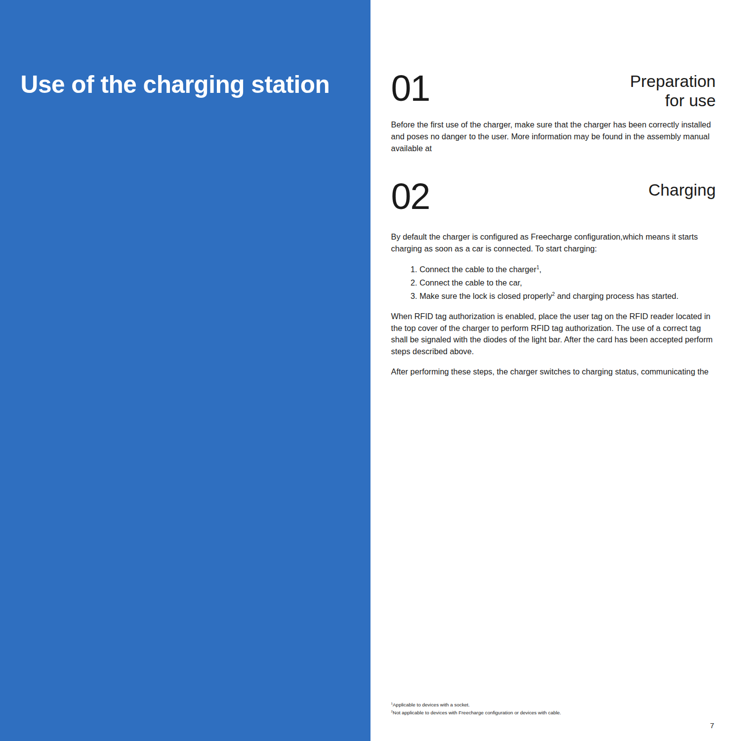Use of the charging station
01
Preparation
for use
Before the first use of the charger, make sure that the charger has been correctly installed and poses no danger to the user. More information may be found in the assembly manual available at
02
Charging
By default the charger is configured as Freecharge configuration,which means it starts charging as soon as a car is connected. To start charging:
Connect the cable to the charger1,
Connect the cable to the car,
Make sure the lock is closed properly2 and charging process has started.
When RFID tag authorization is enabled, place the user tag on the RFID reader located in the top cover of the charger to perform RFID tag authorization. The use of a correct tag shall be signaled with the diodes of the light bar. After the card has been accepted perform steps described above.
After performing these steps, the charger switches to charging status, communicating the
1Applicable to devices with a socket.
2Not applicable to devices with Freecharge configuration or devices with cable.
7